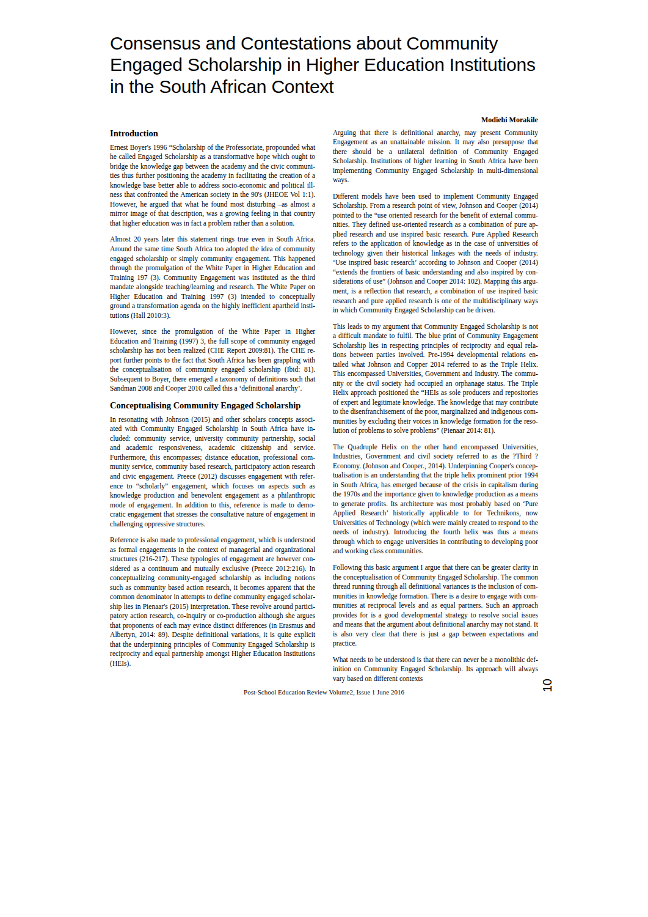Consensus and Contestations about Community Engaged Scholarship in Higher Education Institutions in the South African Context
Modiehi Morakile
Introduction
Ernest Boyer's 1996 “Scholarship of the Professoriate, propounded what he called Engaged Scholarship as a transformative hope which ought to bridge the knowledge gap between the academy and the civic communities thus further positioning the academy in facilitating the creation of a knowledge base better able to address socio-economic and political illness that confronted the American society in the 90's (JHEOE Vol 1:1). However, he argued that what he found most disturbing –as almost a mirror image of that description, was a growing feeling in that country that higher education was in fact a problem rather than a solution.
Almost 20 years later this statement rings true even in South Africa. Around the same time South Africa too adopted the idea of community engaged scholarship or simply community engagement. This happened through the promulgation of the White Paper in Higher Education and Training 197 (3). Community Engagement was instituted as the third mandate alongside teaching/learning and research. The White Paper on Higher Education and Training 1997 (3) intended to conceptually ground a transformation agenda on the highly inefficient apartheid institutions (Hall 2010:3).
However, since the promulgation of the White Paper in Higher Education and Training (1997) 3, the full scope of community engaged scholarship has not been realized (CHE Report 2009:81). The CHE report further points to the fact that South Africa has been grappling with the conceptualisation of community engaged scholarship (Ibid: 81). Subsequent to Boyer, there emerged a taxonomy of definitions such that Sandman 2008 and Cooper 2010 called this a ‘definitional anarchy’.
Conceptualising Community Engaged Scholarship
In resonating with Johnson (2015) and other scholars concepts associated with Community Engaged Scholarship in South Africa have included: community service, university community partnership, social and academic responsiveness, academic citizenship and service. Furthermore, this encompasses; distance education, professional community service, community based research, participatory action research and civic engagement. Preece (2012) discusses engagement with reference to “scholarly” engagement, which focuses on aspects such as knowledge production and benevolent engagement as a philanthropic mode of engagement. In addition to this, reference is made to democratic engagement that stresses the consultative nature of engagement in challenging oppressive structures.
Reference is also made to professional engagement, which is understood as formal engagements in the context of managerial and organizational structures (216-217). These typologies of engagement are however considered as a continuum and mutually exclusive (Preece 2012:216). In conceptualizing community-engaged scholarship as including notions such as community based action research, it becomes apparent that the common denominator in attempts to define community engaged scholarship lies in Pienaar's (2015) interpretation. These revolve around participatory action research, co-inquiry or co-production although she argues that proponents of each may evince distinct differences (in Erasmus and Albertyn, 2014: 89). Despite definitional variations, it is quite explicit that the underpinning principles of Community Engaged Scholarship is reciprocity and equal partnership amongst Higher Education Institutions (HEIs).
Arguing that there is definitional anarchy, may present Community Engagement as an unattainable mission. It may also presuppose that there should be a unilateral definition of Community Engaged Scholarship. Institutions of higher learning in South Africa have been implementing Community Engaged Scholarship in multi-dimensional ways.
Different models have been used to implement Community Engaged Scholarship. From a research point of view, Johnson and Cooper (2014) pointed to the “use oriented research for the benefit of external communities. They defined use-oriented research as a combination of pure applied research and use inspired basic research. Pure Applied Research refers to the application of knowledge as in the case of universities of technology given their historical linkages with the needs of industry. ‘Use inspired basic research’ according to Johnson and Cooper (2014) “extends the frontiers of basic understanding and also inspired by considerations of use” (Johnson and Cooper 2014: 102). Mapping this argument, is a reflection that research, a combination of use inspired basic research and pure applied research is one of the multidisciplinary ways in which Community Engaged Scholarship can be driven.
This leads to my argument that Community Engaged Scholarship is not a difficult mandate to fulfil. The blue print of Community Engagement Scholarship lies in respecting principles of reciprocity and equal relations between parties involved. Pre-1994 developmental relations entailed what Johnson and Copper 2014 referred to as the Triple Helix. This encompassed Universities, Government and Industry. The community or the civil society had occupied an orphanage status. The Triple Helix approach positioned the “HEIs as sole producers and repositories of expert and legitimate knowledge. The knowledge that may contribute to the disenfranchisement of the poor, marginalized and indigenous communities by excluding their voices in knowledge formation for the resolution of problems to solve problems” (Pienaar 2014: 81).
The Quadruple Helix on the other hand encompassed Universities, Industries, Government and civil society referred to as the ?Third ?Economy. (Johnson and Cooper., 2014). Underpinning Cooper's conceptualisation is an understanding that the triple helix prominent prior 1994 in South Africa, has emerged because of the crisis in capitalism during the 1970s and the importance given to knowledge production as a means to generate profits. Its architecture was most probably based on ‘Pure Applied Research’ historically applicable to for Technikons, now Universities of Technology (which were mainly created to respond to the needs of industry). Introducing the fourth helix was thus a means through which to engage universities in contributing to developing poor and working class communities.
Following this basic argument I argue that there can be greater clarity in the conceptualisation of Community Engaged Scholarship. The common thread running through all definitional variances is the inclusion of communities in knowledge formation. There is a desire to engage with communities at reciprocal levels and as equal partners. Such an approach provides for is a good developmental strategy to resolve social issues and means that the argument about definitional anarchy may not stand. It is also very clear that there is just a gap between expectations and practice.
What needs to be understood is that there can never be a monolithic definition on Community Engaged Scholarship. Its approach will always vary based on different contexts
Post-School Education Review Volume2, Issue 1 June 2016
10